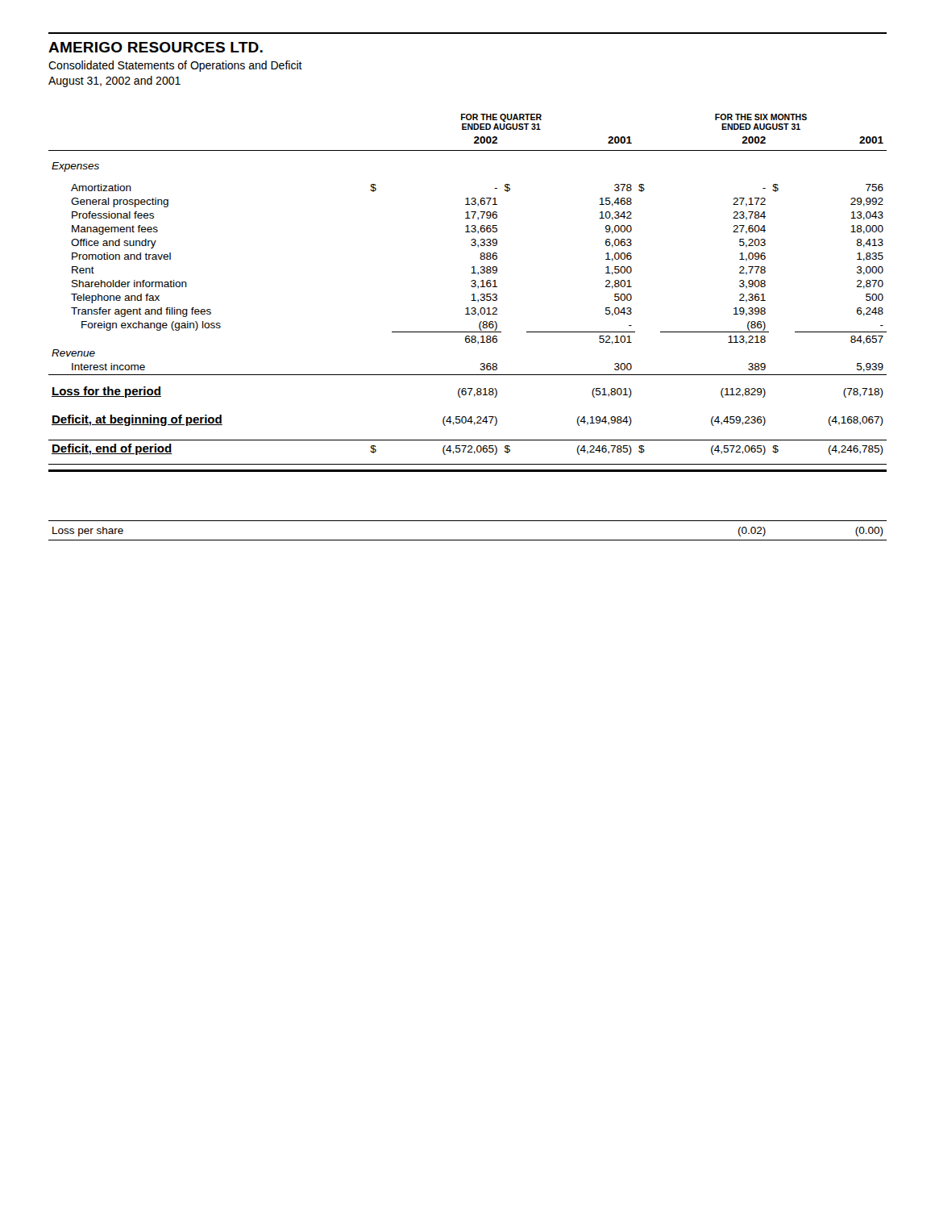AMERIGO RESOURCES LTD.
Consolidated Statements of Operations and Deficit
August 31, 2002 and 2001
| | FOR THE QUARTER ENDED AUGUST 31 | FOR THE SIX MONTHS ENDED AUGUST 31 |
| --- | --- | --- |
| | 2002 | 2001 | 2002 | 2001 |
| Expenses | |
| Amortization | $ | - | $ | 378 | $ | - | $ | 756 |
| General prospecting | | 13,671 | | 15,468 | | 27,172 | | 29,992 |
| Professional fees | | 17,796 | | 10,342 | | 23,784 | | 13,043 |
| Management fees | | 13,665 | | 9,000 | | 27,604 | | 18,000 |
| Office and sundry | | 3,339 | | 6,063 | | 5,203 | | 8,413 |
| Promotion and travel | | 886 | | 1,006 | | 1,096 | | 1,835 |
| Rent | | 1,389 | | 1,500 | | 2,778 | | 3,000 |
| Shareholder information | | 3,161 | | 2,801 | | 3,908 | | 2,870 |
| Telephone and fax | | 1,353 | | 500 | | 2,361 | | 500 |
| Transfer agent and filing fees | | 13,012 | | 5,043 | | 19,398 | | 6,248 |
| Foreign exchange (gain) loss | | (86) | | - | | (86) | | - |
| | | 68,186 | | 52,101 | | 113,218 | | 84,657 |
| Revenue | |
| Interest income | | 368 | | 300 | | 389 | | 5,939 |
| Loss for the period | | (67,818) | | (51,801) | | (112,829) | | (78,718) |
| Deficit, at beginning of period | | (4,504,247) | | (4,194,984) | | (4,459,236) | | (4,168,067) |
| Deficit, end of period | $ | (4,572,065) | $ | (4,246,785) | $ | (4,572,065) | $ | (4,246,785) |
| Loss per share | | | | | | (0.02) | | (0.00) |